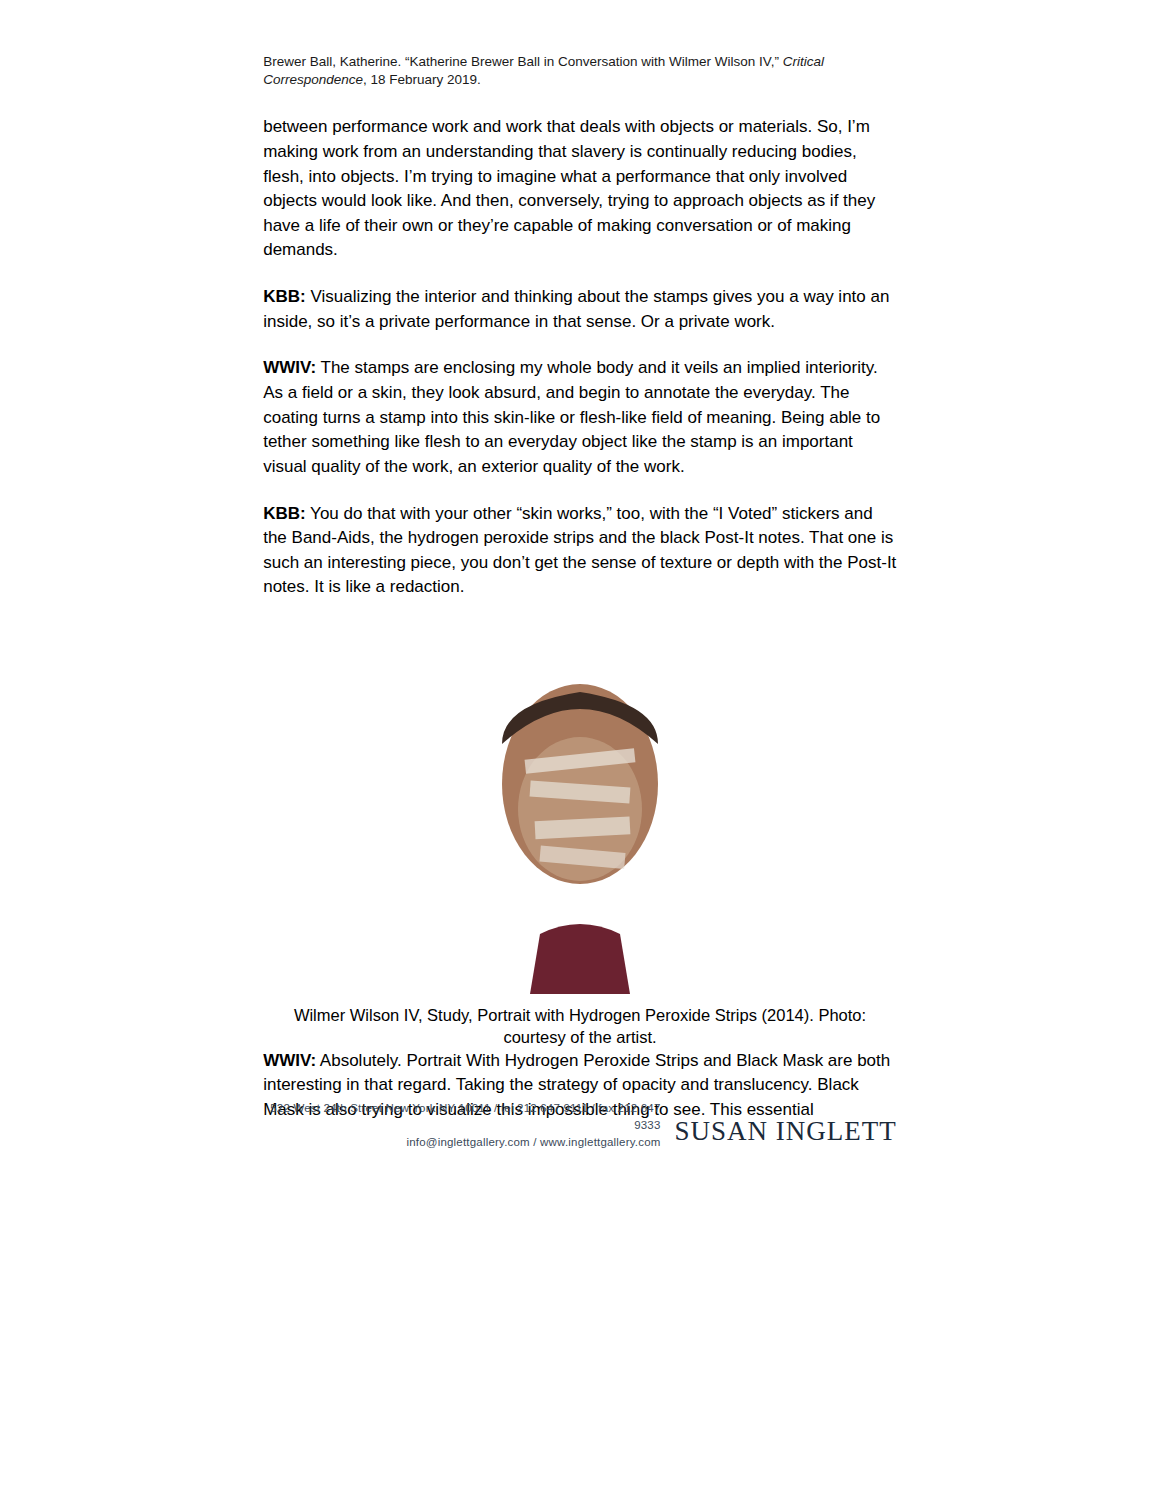Brewer Ball, Katherine. “Katherine Brewer Ball in Conversation with Wilmer Wilson IV,” Critical Correspondence, 18 February 2019.
between performance work and work that deals with objects or materials. So, I’m making work from an understanding that slavery is continually reducing bodies, flesh, into objects. I’m trying to imagine what a performance that only involved objects would look like. And then, conversely, trying to approach objects as if they have a life of their own or they’re capable of making conversation or of making demands.
KBB: Visualizing the interior and thinking about the stamps gives you a way into an inside, so it’s a private performance in that sense. Or a private work.
WWIV: The stamps are enclosing my whole body and it veils an implied interiority. As a field or a skin, they look absurd, and begin to annotate the everyday. The coating turns a stamp into this skin-like or flesh-like field of meaning. Being able to tether something like flesh to an everyday object like the stamp is an important visual quality of the work, an exterior quality of the work.
KBB: You do that with your other “skin works,” too, with the “I Voted” stickers and the Band-Aids, the hydrogen peroxide strips and the black Post-It notes. That one is such an interesting piece, you don’t get the sense of texture or depth with the Post-It notes. It is like a redaction.
Wilmer Wilson IV, Study, Portrait with Hydrogen Peroxide Strips (2014). Photo: courtesy of the artist.
WWIV: Absolutely. Portrait With Hydrogen Peroxide Strips and Black Mask are both interesting in that regard. Taking the strategy of opacity and translucency. Black Mask is also trying to visualize this impossible thing to see. This essential
522 West 24th Street New York NY 10011 / tel 212 647 9111 / fax 212 647 9333
info@inglettgallery.com / www.inglettgallery.com
SUSAN INGLETT